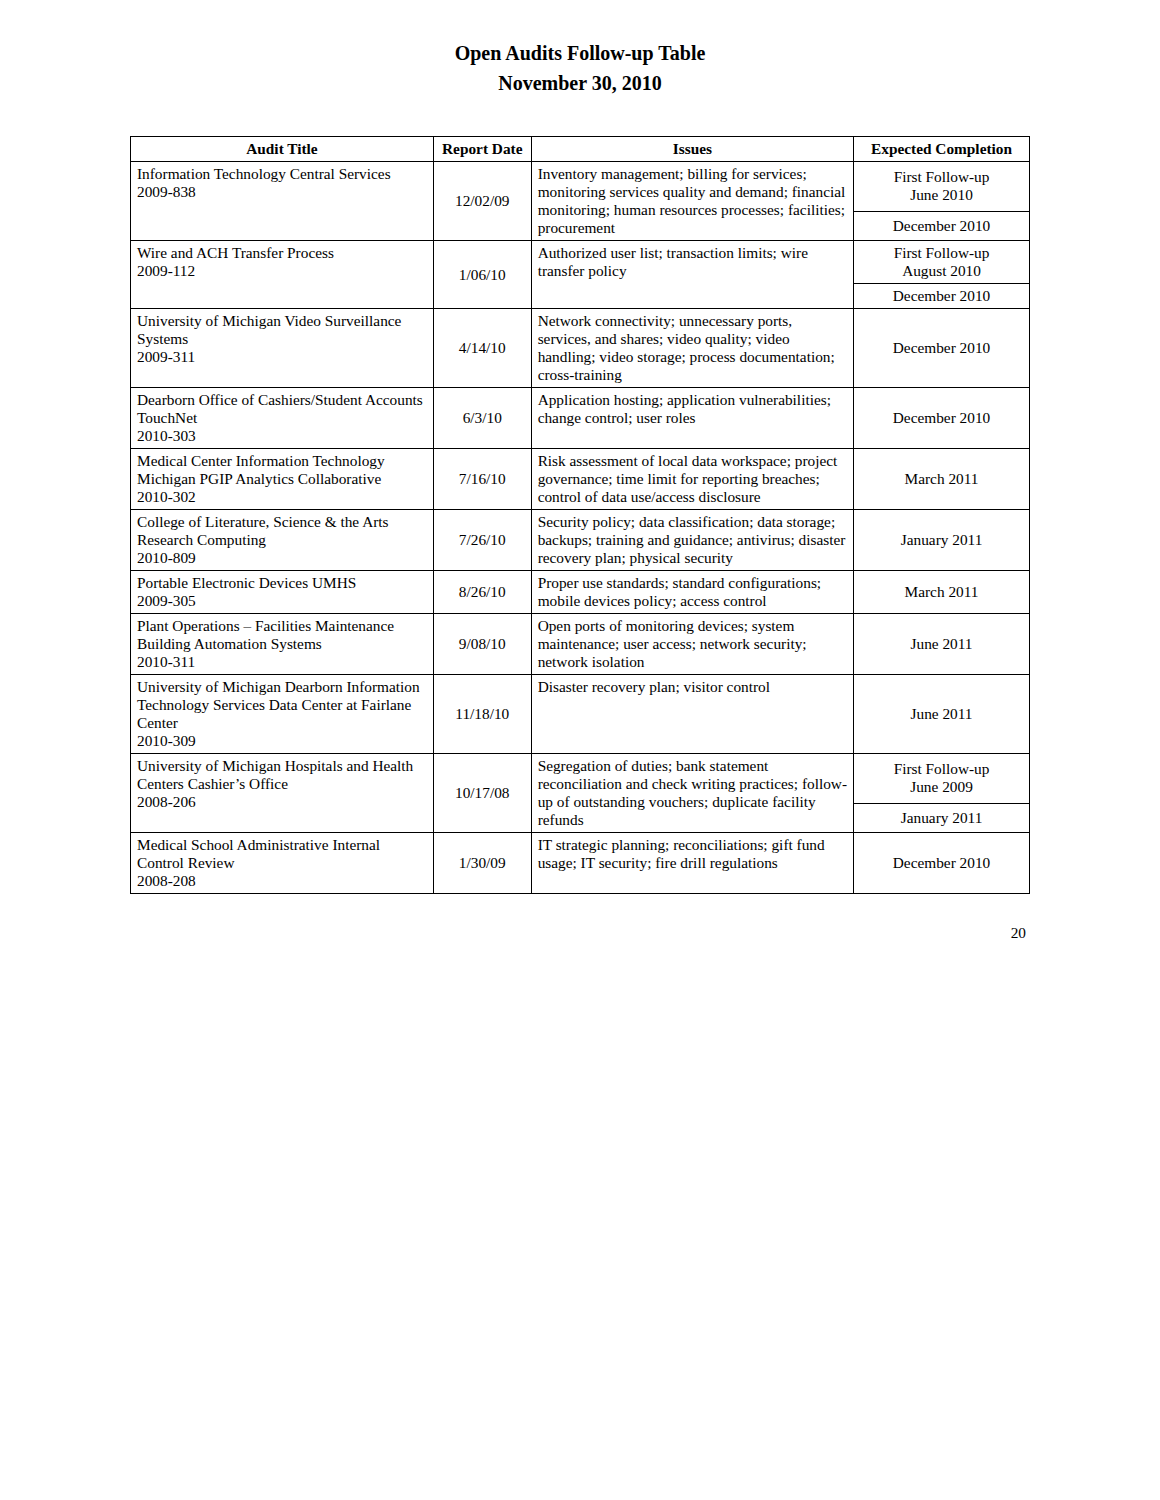Open Audits Follow-up Table
November 30, 2010
| Audit Title | Report Date | Issues | Expected Completion |
| --- | --- | --- | --- |
| Information Technology Central Services 2009-838 | 12/02/09 | Inventory management; billing for services; monitoring services quality and demand; financial monitoring; human resources processes; facilities; procurement | First Follow-up June 2010 |
| December 2010 |
| Wire and ACH Transfer Process 2009-112 | 1/06/10 | Authorized user list; transaction limits; wire transfer policy | First Follow-up August 2010 |
| December 2010 |
| University of Michigan Video Surveillance Systems 2009-311 | 4/14/10 | Network connectivity; unnecessary ports, services, and shares; video quality; video handling; video storage; process documentation; cross-training | December 2010 |
| Dearborn Office of Cashiers/Student Accounts TouchNet 2010-303 | 6/3/10 | Application hosting; application vulnerabilities; change control; user roles | December 2010 |
| Medical Center Information Technology Michigan PGIP Analytics Collaborative 2010-302 | 7/16/10 | Risk assessment of local data workspace; project governance; time limit for reporting breaches; control of data use/access disclosure | March 2011 |
| College of Literature, Science & the Arts Research Computing 2010-809 | 7/26/10 | Security policy; data classification; data storage; backups; training and guidance; antivirus; disaster recovery plan; physical security | January 2011 |
| Portable Electronic Devices UMHS 2009-305 | 8/26/10 | Proper use standards; standard configurations; mobile devices policy; access control | March 2011 |
| Plant Operations – Facilities Maintenance Building Automation Systems 2010-311 | 9/08/10 | Open ports of monitoring devices; system maintenance; user access; network security; network isolation | June 2011 |
| University of Michigan Dearborn Information Technology Services Data Center at Fairlane Center 2010-309 | 11/18/10 | Disaster recovery plan; visitor control | June 2011 |
| University of Michigan Hospitals and Health Centers Cashier’s Office 2008-206 | 10/17/08 | Segregation of duties; bank statement reconciliation and check writing practices; follow-up of outstanding vouchers; duplicate facility refunds | First Follow-up June 2009 |
| January 2011 |
| Medical School Administrative Internal Control Review 2008-208 | 1/30/09 | IT strategic planning; reconciliations; gift fund usage; IT security; fire drill regulations | December 2010 |
20